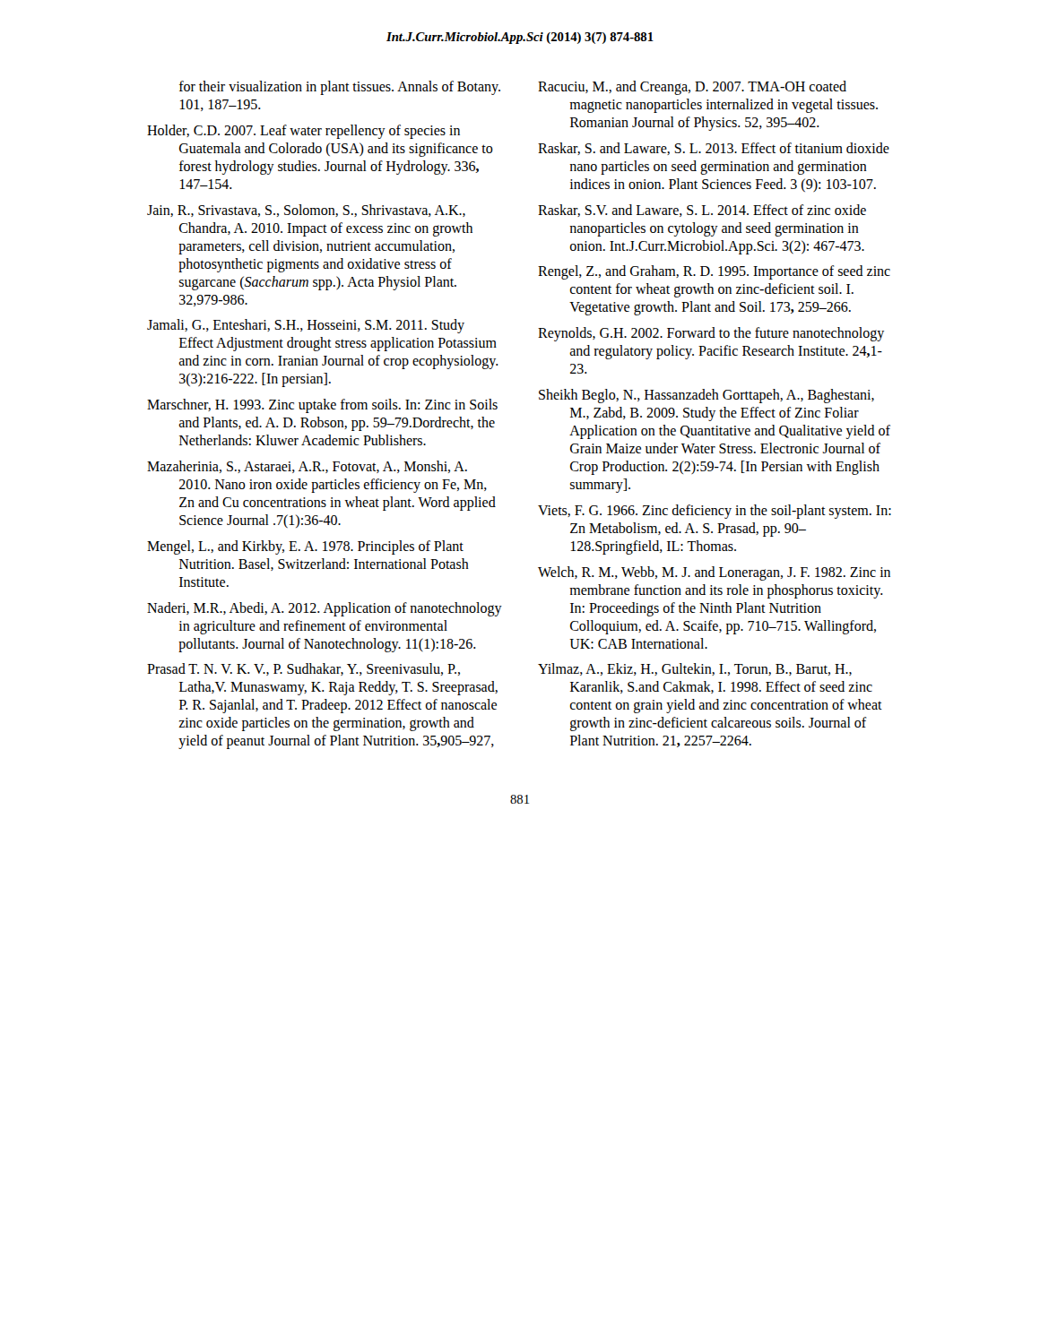Int.J.Curr.Microbiol.App.Sci (2014) 3(7) 874-881
for their visualization in plant tissues. Annals of Botany. 101, 187–195.
Holder, C.D. 2007. Leaf water repellency of species in Guatemala and Colorado (USA) and its significance to forest hydrology studies. Journal of Hydrology. 336, 147–154.
Jain, R., Srivastava, S., Solomon, S., Shrivastava, A.K., Chandra, A. 2010. Impact of excess zinc on growth parameters, cell division, nutrient accumulation, photosynthetic pigments and oxidative stress of sugarcane (Saccharum spp.). Acta Physiol Plant. 32,979-986.
Jamali, G., Enteshari, S.H., Hosseini, S.M. 2011. Study Effect Adjustment drought stress application Potassium and zinc in corn. Iranian Journal of crop ecophysiology. 3(3):216-222. [In persian].
Marschner, H. 1993. Zinc uptake from soils. In: Zinc in Soils and Plants, ed. A. D. Robson, pp. 59–79.Dordrecht, the Netherlands: Kluwer Academic Publishers.
Mazaherinia, S., Astaraei, A.R., Fotovat, A., Monshi, A. 2010. Nano iron oxide particles efficiency on Fe, Mn, Zn and Cu concentrations in wheat plant. Word applied Science Journal .7(1):36-40.
Mengel, L., and Kirkby, E. A. 1978. Principles of Plant Nutrition. Basel, Switzerland: International Potash Institute.
Naderi, M.R., Abedi, A. 2012. Application of nanotechnology in agriculture and refinement of environmental pollutants. Journal of Nanotechnology. 11(1):18-26.
Prasad T. N. V. K. V., P. Sudhakar, Y., Sreenivasulu, P., Latha,V. Munaswamy, K. Raja Reddy, T. S. Sreeprasad, P. R. Sajanlal, and T. Pradeep. 2012 Effect of nanoscale zinc oxide particles on the germination, growth and yield of peanut Journal of Plant Nutrition. 35, 905–927,
Racuciu, M., and Creanga, D. 2007. TMA-OH coated magnetic nanoparticles internalized in vegetal tissues. Romanian Journal of Physics. 52, 395–402.
Raskar, S. and Laware, S. L. 2013. Effect of titanium dioxide nano particles on seed germination and germination indices in onion. Plant Sciences Feed. 3 (9): 103-107.
Raskar, S.V. and Laware, S. L. 2014. Effect of zinc oxide nanoparticles on cytology and seed germination in onion. Int.J.Curr.Microbiol.App.Sci. 3(2): 467-473.
Rengel, Z., and Graham, R. D. 1995. Importance of seed zinc content for wheat growth on zinc-deficient soil. I. Vegetative growth. Plant and Soil. 173, 259–266.
Reynolds, G.H. 2002. Forward to the future nanotechnology and regulatory policy. Pacific Research Institute. 24, 1-23.
Sheikh Beglo, N., Hassanzadeh Gorttapeh, A., Baghestani, M., Zabd, B. 2009. Study the Effect of Zinc Foliar Application on the Quantitative and Qualitative yield of Grain Maize under Water Stress. Electronic Journal of Crop Production. 2(2):59-74. [In Persian with English summary].
Viets, F. G. 1966. Zinc deficiency in the soil-plant system. In: Zn Metabolism, ed. A. S. Prasad, pp. 90–128.Springfield, IL: Thomas.
Welch, R. M., Webb, M. J. and Loneragan, J. F. 1982. Zinc in membrane function and its role in phosphorus toxicity. In: Proceedings of the Ninth Plant Nutrition Colloquium, ed. A. Scaife, pp. 710–715. Wallingford, UK: CAB International.
Yilmaz, A., Ekiz, H., Gultekin, I., Torun, B., Barut, H., Karanlik, S.and Cakmak, I. 1998. Effect of seed zinc content on grain yield and zinc concentration of wheat growth in zinc-deficient calcareous soils. Journal of Plant Nutrition. 21, 2257–2264.
881